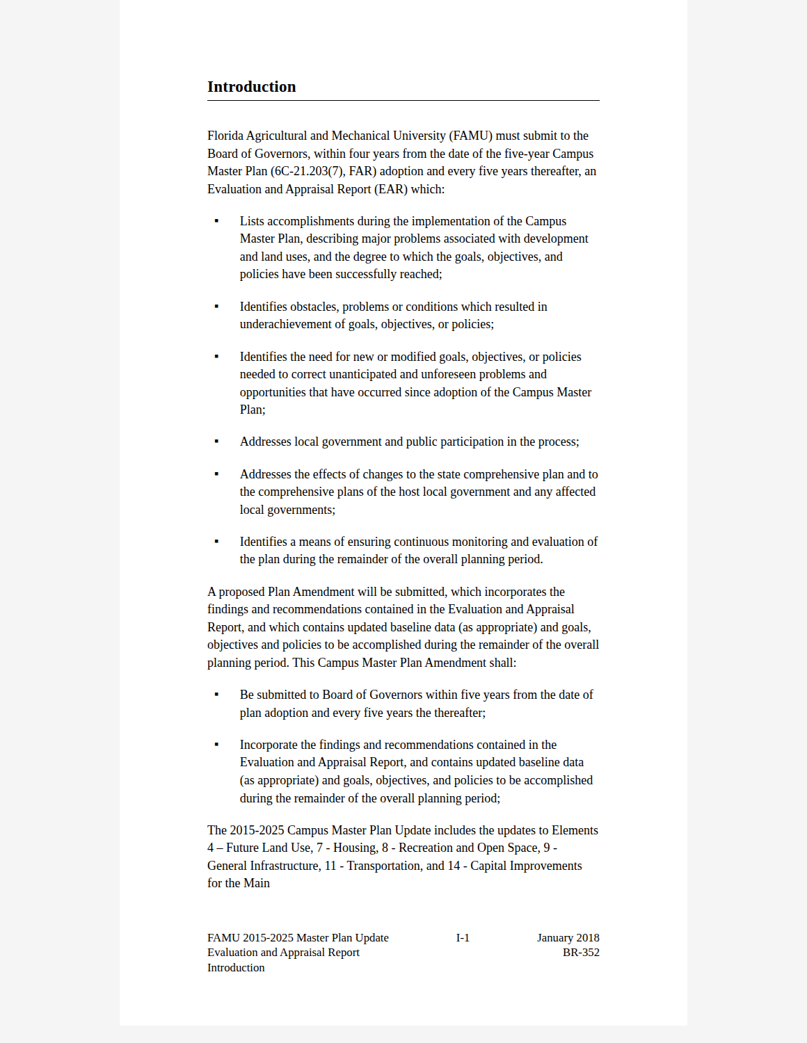Introduction
Florida Agricultural and Mechanical University (FAMU) must submit to the Board of Governors, within four years from the date of the five-year Campus Master Plan (6C-21.203(7), FAR) adoption and every five years thereafter, an Evaluation and Appraisal Report (EAR) which:
Lists accomplishments during the implementation of the Campus Master Plan, describing major problems associated with development and land uses, and the degree to which the goals, objectives, and policies have been successfully reached;
Identifies obstacles, problems or conditions which resulted in underachievement of goals, objectives, or policies;
Identifies the need for new or modified goals, objectives, or policies needed to correct unanticipated and unforeseen problems and opportunities that have occurred since adoption of the Campus Master Plan;
Addresses local government and public participation in the process;
Addresses the effects of changes to the state comprehensive plan and to the comprehensive plans of the host local government and any affected local governments;
Identifies a means of ensuring continuous monitoring and evaluation of the plan during the remainder of the overall planning period.
A proposed Plan Amendment will be submitted, which incorporates the findings and recommendations contained in the Evaluation and Appraisal Report, and which contains updated baseline data (as appropriate) and goals, objectives and policies to be accomplished during the remainder of the overall planning period. This Campus Master Plan Amendment shall:
Be submitted to Board of Governors within five years from the date of plan adoption and every five years the thereafter;
Incorporate the findings and recommendations contained in the Evaluation and Appraisal Report, and contains updated baseline data (as appropriate) and goals, objectives, and policies to be accomplished during the remainder of the overall planning period;
The 2015-2025 Campus Master Plan Update includes the updates to Elements 4 – Future Land Use, 7 - Housing, 8 - Recreation and Open Space, 9 - General Infrastructure, 11 - Transportation, and 14 - Capital Improvements for the Main
FAMU 2015-2025 Master Plan Update Evaluation and Appraisal Report Introduction
I-1
January 2018 BR-352